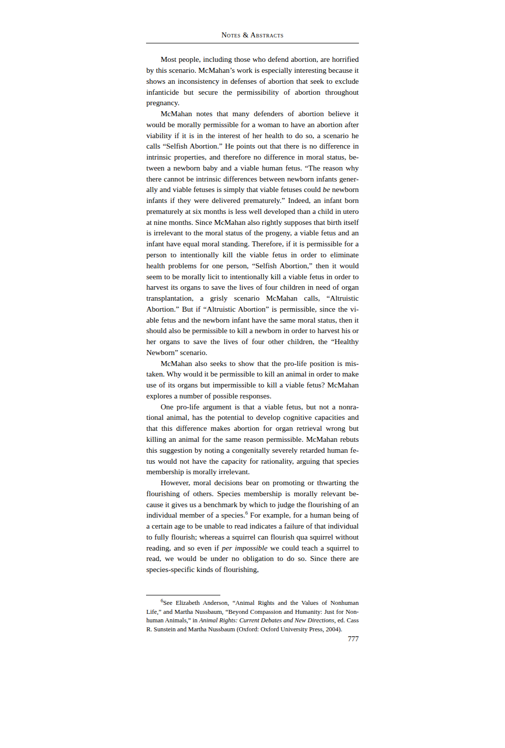Notes & Abstracts
Most people, including those who defend abortion, are horrified by this scenario. McMahan’s work is especially interesting because it shows an inconsistency in defenses of abortion that seek to exclude infanticide but secure the permissibility of abortion throughout pregnancy.
McMahan notes that many defenders of abortion believe it would be morally permissible for a woman to have an abortion after viability if it is in the interest of her health to do so, a scenario he calls “Selfish Abortion.” He points out that there is no difference in intrinsic properties, and therefore no difference in moral status, between a newborn baby and a viable human fetus. “The reason why there cannot be intrinsic differences between newborn infants generally and viable fetuses is simply that viable fetuses could be newborn infants if they were delivered prematurely.” Indeed, an infant born prematurely at six months is less well developed than a child in utero at nine months. Since McMahan also rightly supposes that birth itself is irrelevant to the moral status of the progeny, a viable fetus and an infant have equal moral standing. Therefore, if it is permissible for a person to intentionally kill the viable fetus in order to eliminate health problems for one person, “Selfish Abortion,” then it would seem to be morally licit to intentionally kill a viable fetus in order to harvest its organs to save the lives of four children in need of organ transplantation, a grisly scenario McMahan calls, “Altruistic Abortion.” But if “Altruistic Abortion” is permissible, since the viable fetus and the newborn infant have the same moral status, then it should also be permissible to kill a newborn in order to harvest his or her organs to save the lives of four other children, the “Healthy Newborn” scenario.
McMahan also seeks to show that the pro-life position is mistaken. Why would it be permissible to kill an animal in order to make use of its organs but impermissible to kill a viable fetus? McMahan explores a number of possible responses.
One pro-life argument is that a viable fetus, but not a nonrational animal, has the potential to develop cognitive capacities and that this difference makes abortion for organ retrieval wrong but killing an animal for the same reason permissible. McMahan rebuts this suggestion by noting a congenitally severely retarded human fetus would not have the capacity for rationality, arguing that species membership is morally irrelevant.
However, moral decisions bear on promoting or thwarting the flourishing of others. Species membership is morally relevant because it gives us a benchmark by which to judge the flourishing of an individual member of a species.6 For example, for a human being of a certain age to be unable to read indicates a failure of that individual to fully flourish; whereas a squirrel can flourish qua squirrel without reading, and so even if per impossible we could teach a squirrel to read, we would be under no obligation to do so. Since there are species-specific kinds of flourishing,
6See Elizabeth Anderson, “Animal Rights and the Values of Nonhuman Life,” and Martha Nussbaum, “Beyond Compassion and Humanity: Just for Non-human Animals,” in Animal Rights: Current Debates and New Directions, ed. Cass R. Sunstein and Martha Nussbaum (Oxford: Oxford University Press, 2004).
777